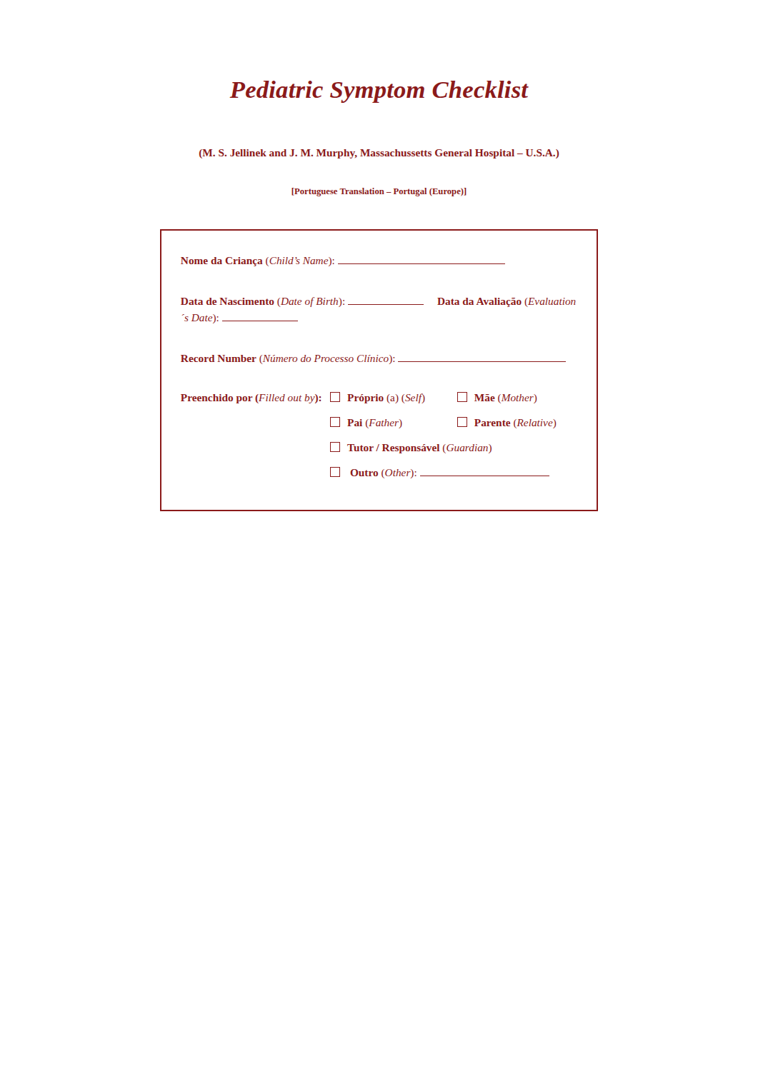Pediatric Symptom Checklist
(M. S. Jellinek and J. M. Murphy, Massachussetts General Hospital – U.S.A.)
[Portuguese Translation – Portugal (Europe)]
Nome da Criança (Child’s Name):
Data de Nascimento (Date of Birth): Data da Avaliação (Evaluation´s Date):
Record Number (Número do Processo Clínico):
| Preenchido por ( Filled out by ): | | Próprio (a) ( Self ) | | Mãe ( Mother ) |
| | | Pai ( Father ) | | Parente ( Relative ) |
| | | Tutor / Responsável ( Guardian ) |
| | | Outro ( Other ): |